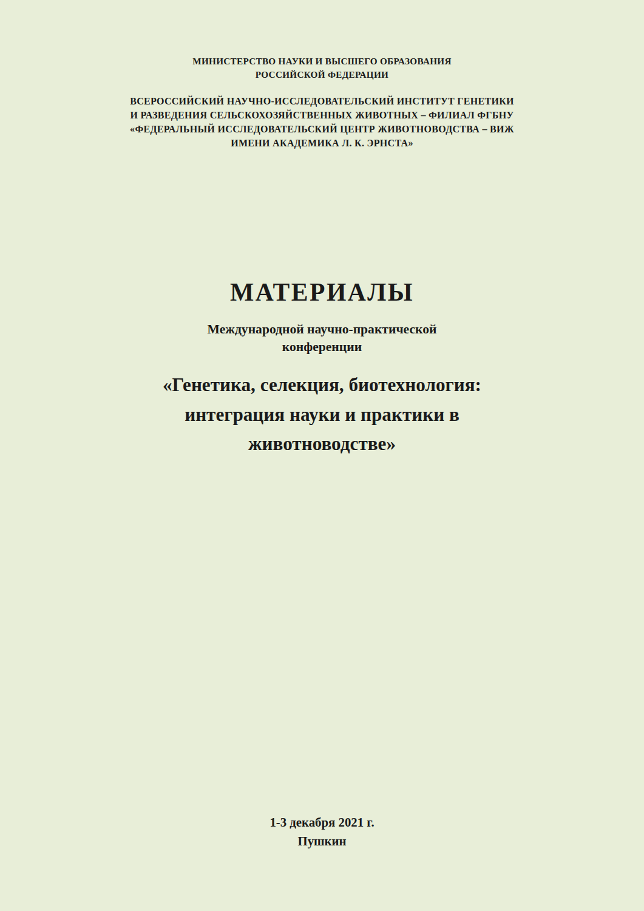Министерство науки и высшего образования
Российской Федерации
Всероссийский научно-исследовательский институт генетики и разведения сельскохозяйственных животных – филиал ФГБНУ «Федеральный исследовательский центр животноводства – ВИЖ имени академика Л. К. Эрнста»
Материалы
Международной научно-практической
конференции
«Генетика, селекция, биотехнология: интеграция науки и практики в животноводстве»
1-3 декабря 2021 г.
Пушкин